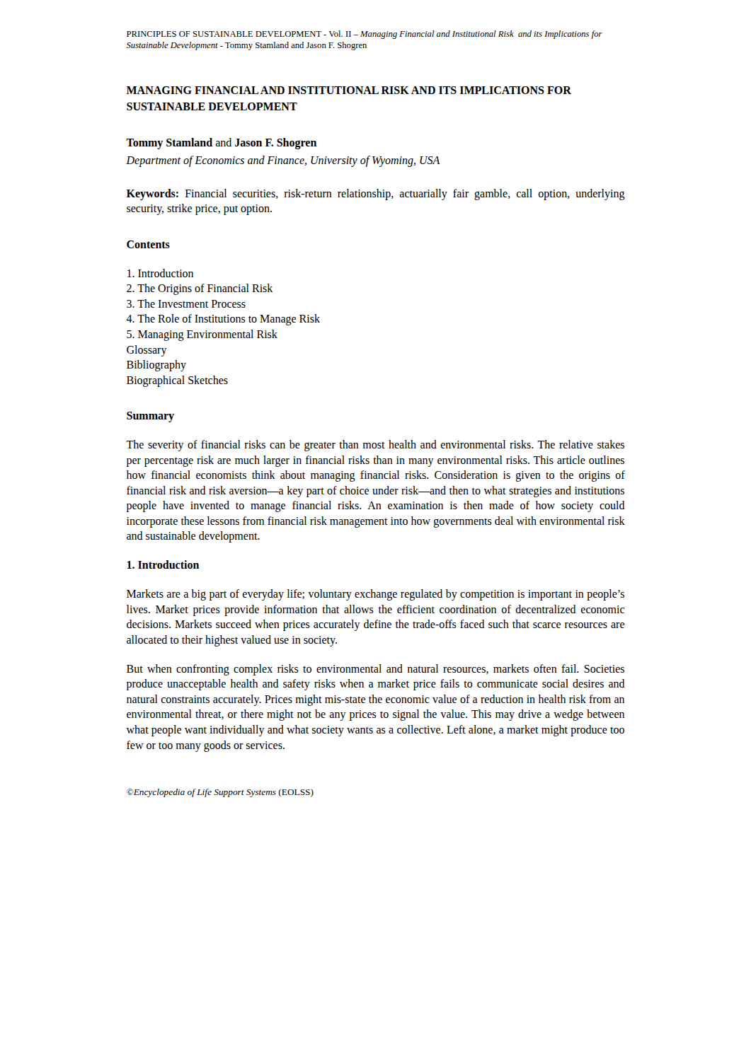PRINCIPLES OF SUSTAINABLE DEVELOPMENT - Vol. II – Managing Financial and Institutional Risk and its Implications for Sustainable Development - Tommy Stamland and Jason F. Shogren
Managing Financial and Institutional Risk and its Implications for Sustainable Development
Tommy Stamland and Jason F. Shogren
Department of Economics and Finance, University of Wyoming, USA
Keywords: Financial securities, risk-return relationship, actuarially fair gamble, call option, underlying security, strike price, put option.
Contents
1. Introduction
2. The Origins of Financial Risk
3. The Investment Process
4. The Role of Institutions to Manage Risk
5. Managing Environmental Risk
Glossary
Bibliography
Biographical Sketches
Summary
The severity of financial risks can be greater than most health and environmental risks. The relative stakes per percentage risk are much larger in financial risks than in many environmental risks. This article outlines how financial economists think about managing financial risks. Consideration is given to the origins of financial risk and risk aversion—a key part of choice under risk—and then to what strategies and institutions people have invented to manage financial risks. An examination is then made of how society could incorporate these lessons from financial risk management into how governments deal with environmental risk and sustainable development.
1. Introduction
Markets are a big part of everyday life; voluntary exchange regulated by competition is important in people’s lives. Market prices provide information that allows the efficient coordination of decentralized economic decisions. Markets succeed when prices accurately define the trade-offs faced such that scarce resources are allocated to their highest valued use in society.
But when confronting complex risks to environmental and natural resources, markets often fail. Societies produce unacceptable health and safety risks when a market price fails to communicate social desires and natural constraints accurately. Prices might mis-state the economic value of a reduction in health risk from an environmental threat, or there might not be any prices to signal the value. This may drive a wedge between what people want individually and what society wants as a collective. Left alone, a market might produce too few or too many goods or services.
©Encyclopedia of Life Support Systems (EOLSS)